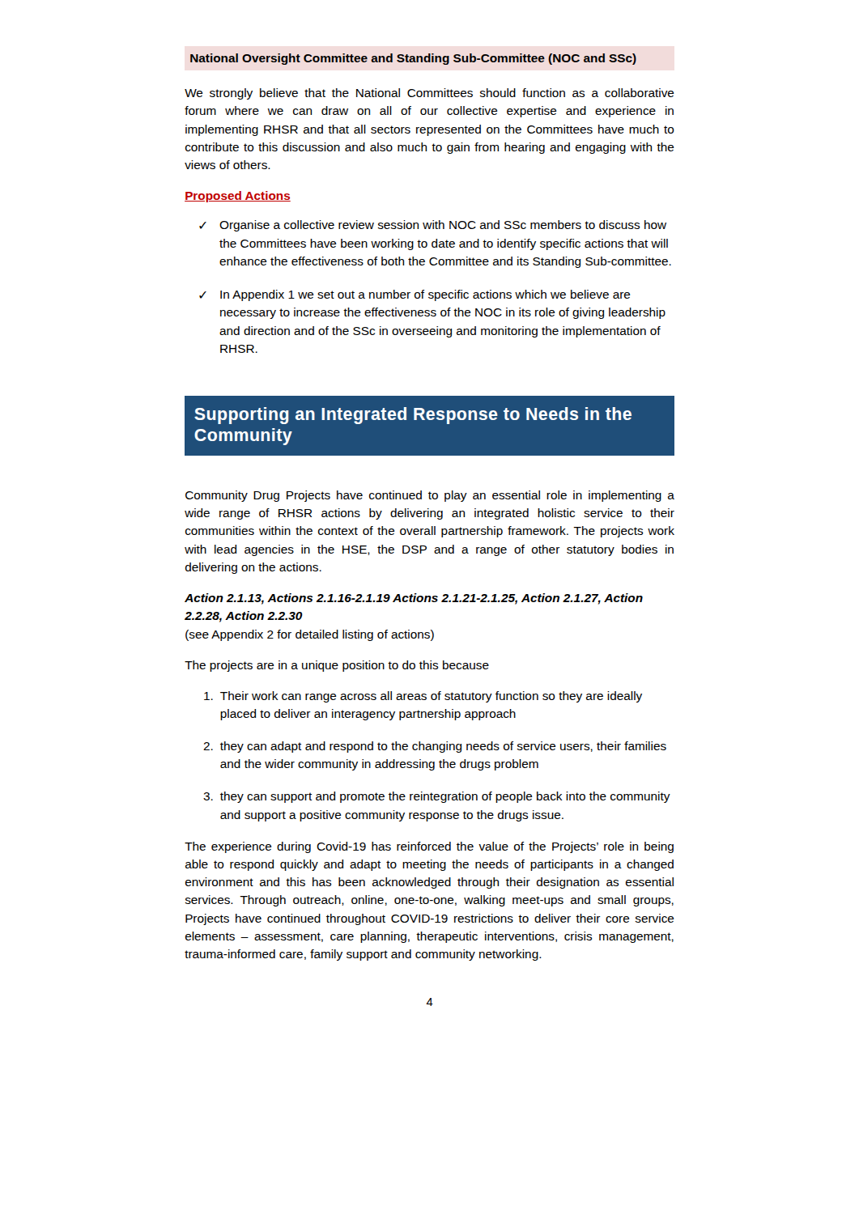National Oversight Committee and Standing Sub-Committee (NOC and SSc)
We strongly believe that the National Committees should function as a collaborative forum where we can draw on all of our collective expertise and experience in implementing RHSR and that all sectors represented on the Committees have much to contribute to this discussion and also much to gain from hearing and engaging with the views of others.
Proposed Actions
Organise a collective review session with NOC and SSc members to discuss how the Committees have been working to date and to identify specific actions that will enhance the effectiveness of both the Committee and its Standing Sub-committee.
In Appendix 1 we set out a number of specific actions which we believe are necessary to increase the effectiveness of the NOC in its role of giving leadership and direction and of the SSc in overseeing and monitoring the implementation of RHSR.
Supporting an Integrated Response to Needs in the Community
Community Drug Projects have continued to play an essential role in implementing a wide range of RHSR actions by delivering an integrated holistic service to their communities within the context of the overall partnership framework. The projects work with lead agencies in the HSE, the DSP and a range of other statutory bodies in delivering on the actions.
Action 2.1.13, Actions 2.1.16-2.1.19 Actions 2.1.21-2.1.25, Action 2.1.27, Action 2.2.28, Action 2.2.30
(see Appendix 2 for detailed listing of actions)
The projects are in a unique position to do this because
Their work can range across all areas of statutory function so they are ideally placed to deliver an interagency partnership approach
they can adapt and respond to the changing needs of service users, their families and the wider community in addressing the drugs problem
they can support and promote the reintegration of people back into the community and support a positive community response to the drugs issue.
The experience during Covid-19 has reinforced the value of the Projects’ role in being able to respond quickly and adapt to meeting the needs of participants in a changed environment and this has been acknowledged through their designation as essential services. Through outreach, online, one-to-one, walking meet-ups and small groups, Projects have continued throughout COVID-19 restrictions to deliver their core service elements – assessment, care planning, therapeutic interventions, crisis management, trauma-informed care, family support and community networking.
4